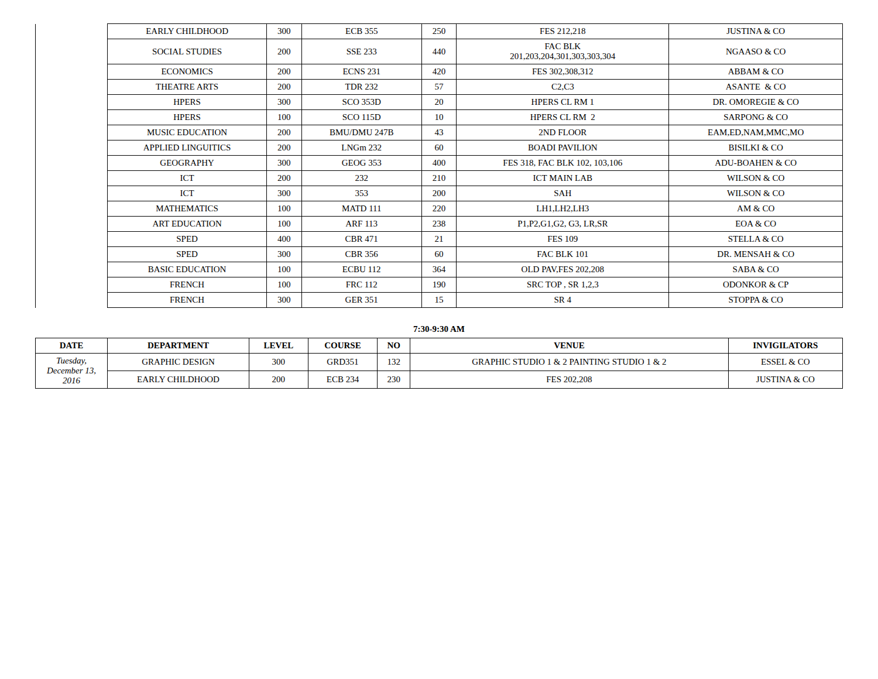| | EARLY CHILDHOOD | 300 | ECB 355 | 250 | FES 212,218 | JUSTINA & CO |
| SOCIAL STUDIES | 200 | SSE 233 | 440 | FAC BLK 201,203,204,301,303,303,304 | NGAASO & CO |
| ECONOMICS | 200 | ECNS 231 | 420 | FES 302,308,312 | ABBAM & CO |
| THEATRE ARTS | 200 | TDR 232 | 57 | C2,C3 | ASANTE & CO |
| HPERS | 300 | SCO 353D | 20 | HPERS CL RM 1 | DR. OMOREGIE & CO |
| HPERS | 100 | SCO 115D | 10 | HPERS CL RM 2 | SARPONG & CO |
| MUSIC EDUCATION | 200 | BMU/DMU 247B | 43 | 2ND FLOOR | EAM,ED,NAM,MMC,MO |
| APPLIED LINGUITICS | 200 | LNGm 232 | 60 | BOADI PAVILION | BISILKI & CO |
| GEOGRAPHY | 300 | GEOG 353 | 400 | FES 318, FAC BLK 102, 103,106 | ADU-BOAHEN & CO |
| ICT | 200 | 232 | 210 | ICT MAIN LAB | WILSON & CO |
| ICT | 300 | 353 | 200 | SAH | WILSON & CO |
| MATHEMATICS | 100 | MATD 111 | 220 | LH1,LH2,LH3 | AM & CO |
| ART EDUCATION | 100 | ARF 113 | 238 | P1,P2,G1,G2, G3, LR,SR | EOA & CO |
| SPED | 400 | CBR 471 | 21 | FES 109 | STELLA & CO |
| SPED | 300 | CBR 356 | 60 | FAC BLK 101 | DR. MENSAH & CO |
| BASIC EDUCATION | 100 | ECBU 112 | 364 | OLD PAV,FES 202,208 | SABA & CO |
| FRENCH | 100 | FRC 112 | 190 | SRC TOP , SR 1,2,3 | ODONKOR & CP |
| FRENCH | 300 | GER 351 | 15 | SR 4 | STOPPA & CO |
7:30-9:30 AM
| DATE | DEPARTMENT | LEVEL | COURSE | NO | VENUE | INVIGILATORS |
| --- | --- | --- | --- | --- | --- | --- |
| Tuesday, December 13, 2016 | GRAPHIC DESIGN | 300 | GRD351 | 132 | GRAPHIC STUDIO 1 & 2 PAINTING STUDIO 1 & 2 | ESSEL & CO |
| EARLY CHILDHOOD | 200 | ECB 234 | 230 | FES 202,208 | JUSTINA & CO |